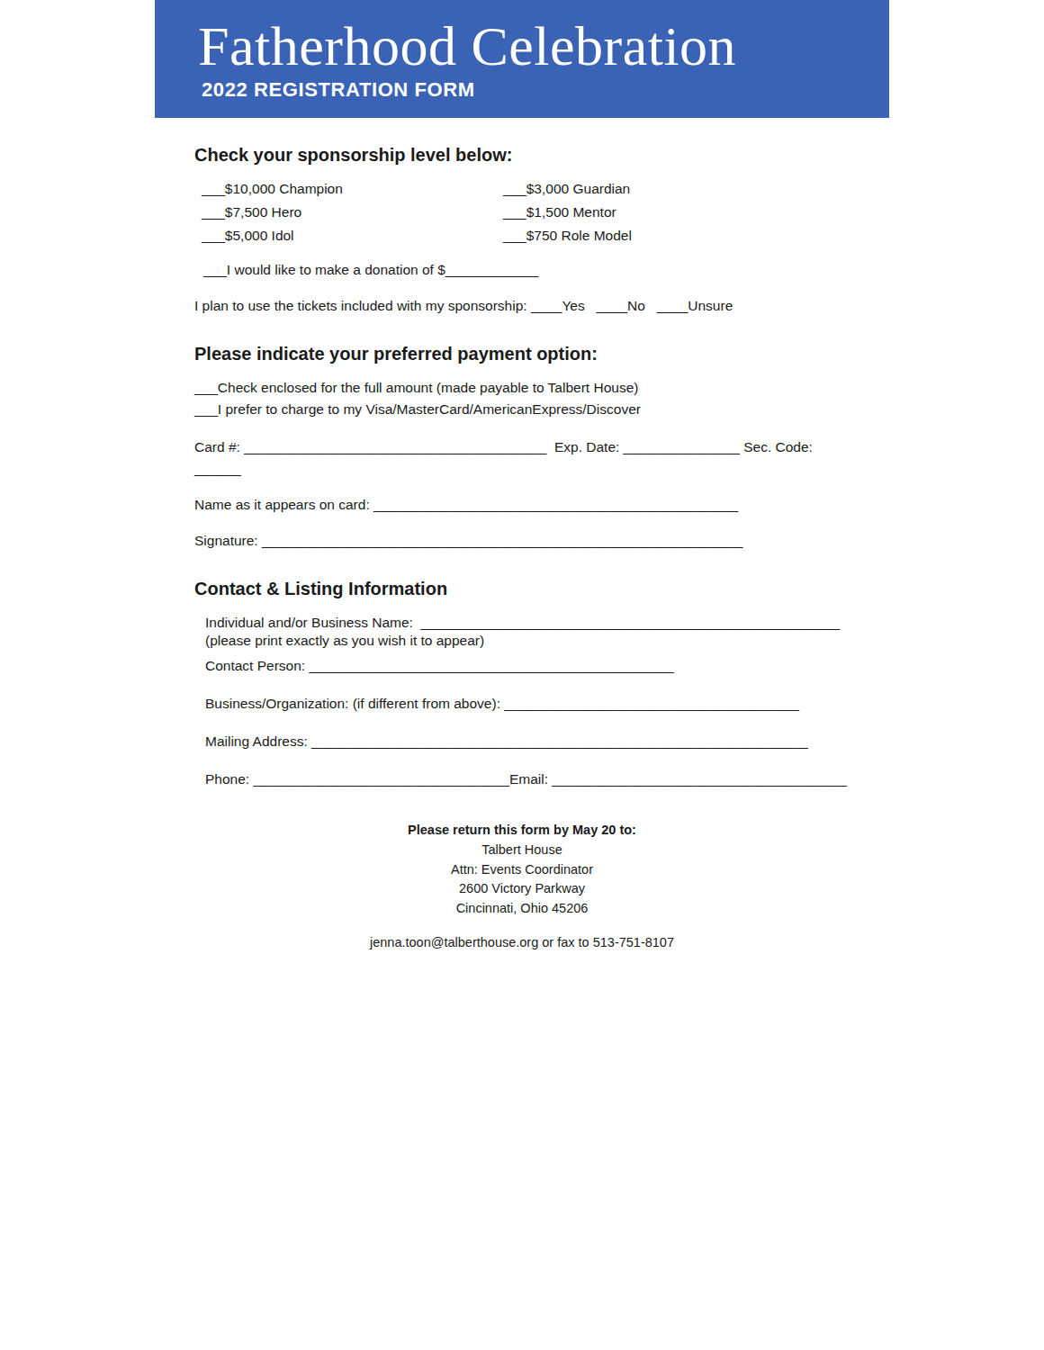Fatherhood Celebration
2022 REGISTRATION FORM
Check your sponsorship level below:
___$10,000 Champion
___$3,000 Guardian
___$7,500 Hero
___$1,500 Mentor
___$5,000 Idol
___$750 Role Model
___I would like to make a donation of $____________
I plan to use the tickets included with my sponsorship: ____Yes ____No ____Unsure
Please indicate your preferred payment option:
___Check enclosed for the full amount (made payable to Talbert House)
___I prefer to charge to my Visa/MasterCard/AmericanExpress/Discover
Card #: _______________________________________ Exp. Date: _______________ Sec. Code: ______
Name as it appears on card: _______________________________________________
Signature: ______________________________________________________________
Contact & Listing Information
Individual and/or Business Name: ______________________________________________________
(please print exactly as you wish it to appear)
Contact Person: _______________________________________________
Business/Organization: (if different from above): ______________________________________
Mailing Address: ________________________________________________________________
Phone: _________________________________Email: ______________________________________
Please return this form by May 20 to:
Talbert House
Attn: Events Coordinator
2600 Victory Parkway
Cincinnati, Ohio 45206
jenna.toon@talberthouse.org or fax to 513-751-8107